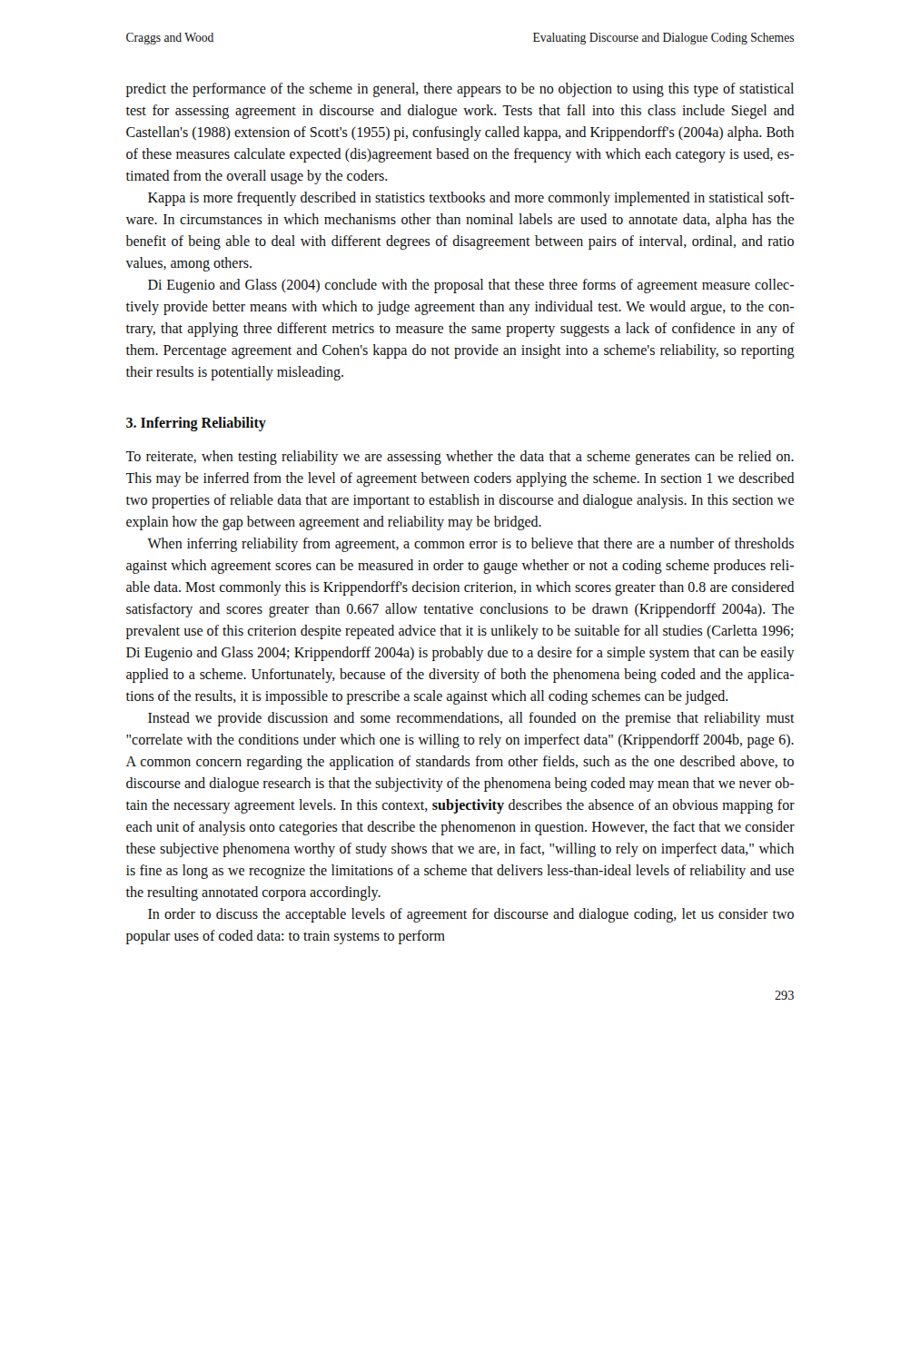Craggs and Wood Evaluating Discourse and Dialogue Coding Schemes
predict the performance of the scheme in general, there appears to be no objection to using this type of statistical test for assessing agreement in discourse and dialogue work. Tests that fall into this class include Siegel and Castellan's (1988) extension of Scott's (1955) pi, confusingly called kappa, and Krippendorff's (2004a) alpha. Both of these measures calculate expected (dis)agreement based on the frequency with which each category is used, estimated from the overall usage by the coders.
Kappa is more frequently described in statistics textbooks and more commonly implemented in statistical software. In circumstances in which mechanisms other than nominal labels are used to annotate data, alpha has the benefit of being able to deal with different degrees of disagreement between pairs of interval, ordinal, and ratio values, among others.
Di Eugenio and Glass (2004) conclude with the proposal that these three forms of agreement measure collectively provide better means with which to judge agreement than any individual test. We would argue, to the contrary, that applying three different metrics to measure the same property suggests a lack of confidence in any of them. Percentage agreement and Cohen's kappa do not provide an insight into a scheme's reliability, so reporting their results is potentially misleading.
3. Inferring Reliability
To reiterate, when testing reliability we are assessing whether the data that a scheme generates can be relied on. This may be inferred from the level of agreement between coders applying the scheme. In section 1 we described two properties of reliable data that are important to establish in discourse and dialogue analysis. In this section we explain how the gap between agreement and reliability may be bridged.
When inferring reliability from agreement, a common error is to believe that there are a number of thresholds against which agreement scores can be measured in order to gauge whether or not a coding scheme produces reliable data. Most commonly this is Krippendorff's decision criterion, in which scores greater than 0.8 are considered satisfactory and scores greater than 0.667 allow tentative conclusions to be drawn (Krippendorff 2004a). The prevalent use of this criterion despite repeated advice that it is unlikely to be suitable for all studies (Carletta 1996; Di Eugenio and Glass 2004; Krippendorff 2004a) is probably due to a desire for a simple system that can be easily applied to a scheme. Unfortunately, because of the diversity of both the phenomena being coded and the applications of the results, it is impossible to prescribe a scale against which all coding schemes can be judged.
Instead we provide discussion and some recommendations, all founded on the premise that reliability must "correlate with the conditions under which one is willing to rely on imperfect data" (Krippendorff 2004b, page 6). A common concern regarding the application of standards from other fields, such as the one described above, to discourse and dialogue research is that the subjectivity of the phenomena being coded may mean that we never obtain the necessary agreement levels. In this context, subjectivity describes the absence of an obvious mapping for each unit of analysis onto categories that describe the phenomenon in question. However, the fact that we consider these subjective phenomena worthy of study shows that we are, in fact, "willing to rely on imperfect data," which is fine as long as we recognize the limitations of a scheme that delivers less-than-ideal levels of reliability and use the resulting annotated corpora accordingly.
In order to discuss the acceptable levels of agreement for discourse and dialogue coding, let us consider two popular uses of coded data: to train systems to perform
293